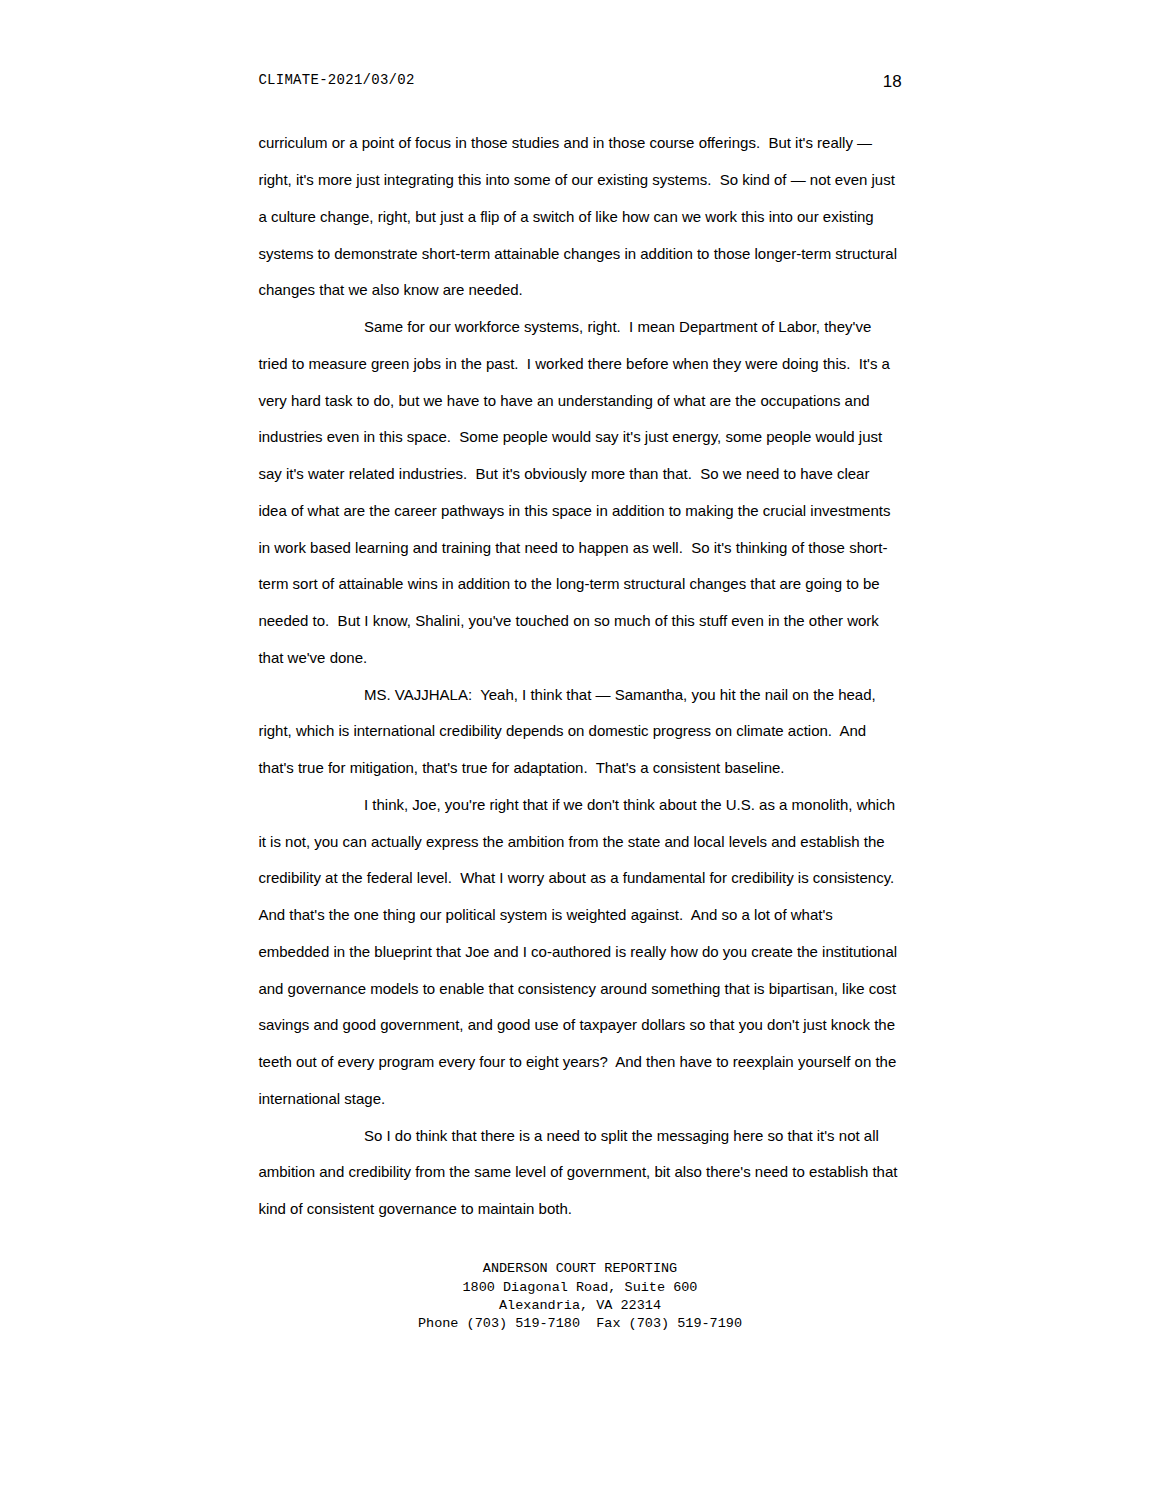CLIMATE-2021/03/02
18
curriculum or a point of focus in those studies and in those course offerings. But it's really — right, it's more just integrating this into some of our existing systems. So kind of — not even just a culture change, right, but just a flip of a switch of like how can we work this into our existing systems to demonstrate short-term attainable changes in addition to those longer-term structural changes that we also know are needed.
Same for our workforce systems, right. I mean Department of Labor, they've tried to measure green jobs in the past. I worked there before when they were doing this. It's a very hard task to do, but we have to have an understanding of what are the occupations and industries even in this space. Some people would say it's just energy, some people would just say it's water related industries. But it's obviously more than that. So we need to have clear idea of what are the career pathways in this space in addition to making the crucial investments in work based learning and training that need to happen as well. So it's thinking of those short-term sort of attainable wins in addition to the long-term structural changes that are going to be needed to. But I know, Shalini, you've touched on so much of this stuff even in the other work that we've done.
MS. VAJJHALA: Yeah, I think that — Samantha, you hit the nail on the head, right, which is international credibility depends on domestic progress on climate action. And that's true for mitigation, that's true for adaptation. That's a consistent baseline.
I think, Joe, you're right that if we don't think about the U.S. as a monolith, which it is not, you can actually express the ambition from the state and local levels and establish the credibility at the federal level. What I worry about as a fundamental for credibility is consistency. And that's the one thing our political system is weighted against. And so a lot of what's embedded in the blueprint that Joe and I co-authored is really how do you create the institutional and governance models to enable that consistency around something that is bipartisan, like cost savings and good government, and good use of taxpayer dollars so that you don't just knock the teeth out of every program every four to eight years? And then have to reexplain yourself on the international stage.
So I do think that there is a need to split the messaging here so that it's not all ambition and credibility from the same level of government, bit also there's need to establish that kind of consistent governance to maintain both.
ANDERSON COURT REPORTING
1800 Diagonal Road, Suite 600
Alexandria, VA 22314
Phone (703) 519-7180 Fax (703) 519-7190